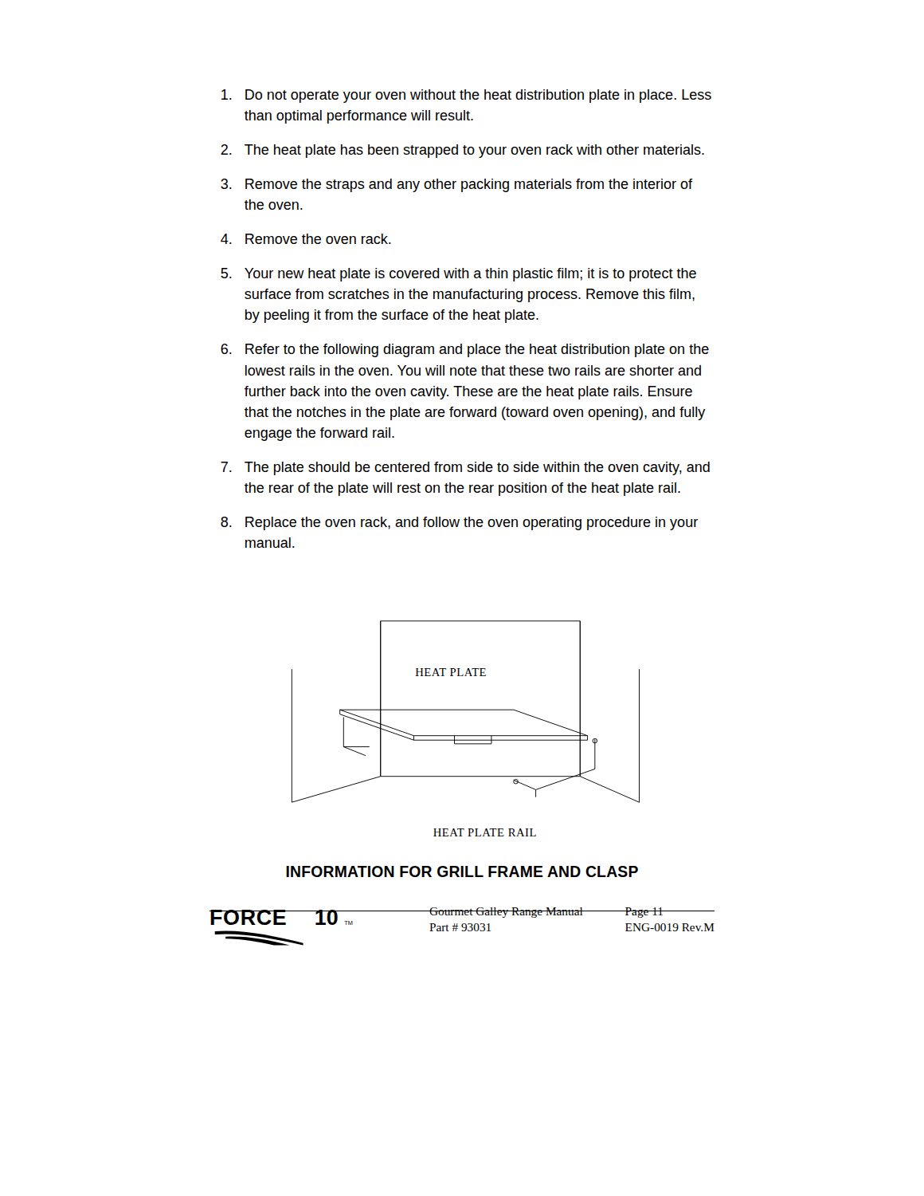Do not operate your oven without the heat distribution plate in place. Less than optimal performance will result.
The heat plate has been strapped to your oven rack with other materials.
Remove the straps and any other packing materials from the interior of the oven.
Remove the oven rack.
Your new heat plate is covered with a thin plastic film; it is to protect the surface from scratches in the manufacturing process. Remove this film, by peeling it from the surface of the heat plate.
Refer to the following diagram and place the heat distribution plate on the lowest rails in the oven. You will note that these two rails are shorter and further back into the oven cavity. These are the heat plate rails. Ensure that the notches in the plate are forward (toward oven opening), and fully engage the forward rail.
The plate should be centered from side to side within the oven cavity, and the rear of the plate will rest on the rear position of the heat plate rail.
Replace the oven rack, and follow the oven operating procedure in your manual.
HEAT PLATE
HEAT PLATE RAIL
INFORMATION FOR GRILL FRAME AND CLASP
FORCE 10 TM
Gourmet Galley Range Manual
Part # 93031
Page 11
ENG-0019 Rev.M